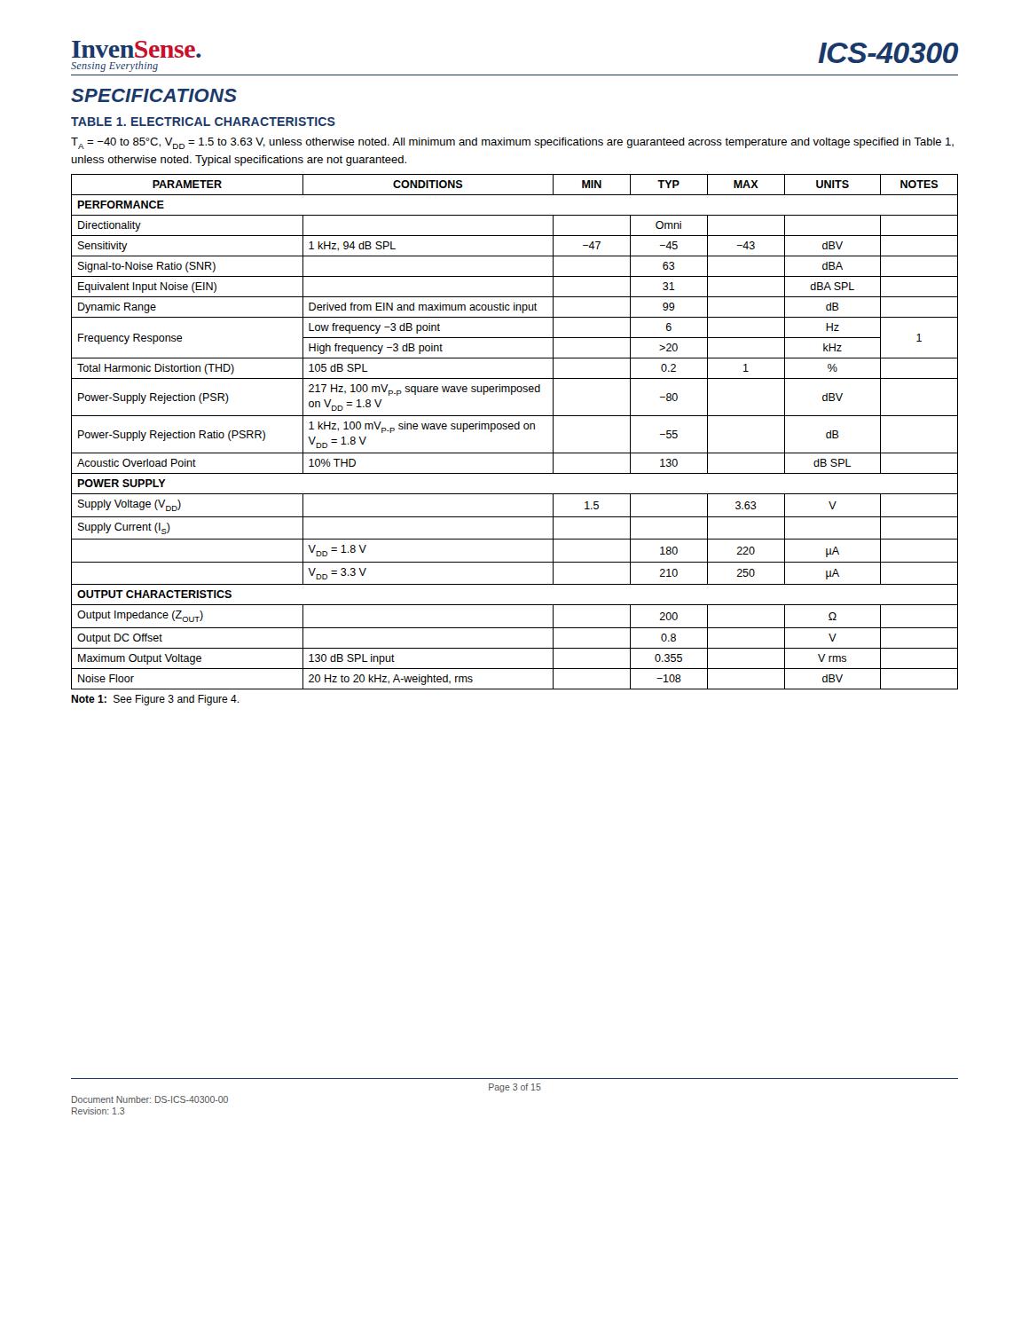Inven Sense.
Sensing Everything
ICS-40300
SPECIFICATIONS
TABLE 1. ELECTRICAL CHARACTERISTICS
TA = −40 to 85°C, VDD = 1.5 to 3.63 V, unless otherwise noted. All minimum and maximum specifications are guaranteed across temperature and voltage specified in Table 1, unless otherwise noted. Typical specifications are not guaranteed.
| PARAMETER | CONDITIONS | MIN | TYP | MAX | UNITS | NOTES |
| --- | --- | --- | --- | --- | --- | --- |
| PERFORMANCE |
| Directionality | | | Omni | | | |
| Sensitivity | 1 kHz, 94 dB SPL | −47 | −45 | −43 | dBV | |
| Signal-to-Noise Ratio (SNR) | | | 63 | | dBA | |
| Equivalent Input Noise (EIN) | | | 31 | | dBA SPL | |
| Dynamic Range | Derived from EIN and maximum acoustic input | | 99 | | dB | |
| Frequency Response | Low frequency −3 dB point | | 6 | | Hz | 1 |
| High frequency −3 dB point | | >20 | | kHz |
| Total Harmonic Distortion (THD) | 105 dB SPL | | 0.2 | 1 | % | |
| Power-Supply Rejection (PSR) | 217 Hz, 100 mV P-P square wave superimposed on V DD = 1.8 V | | −80 | | dBV | |
| Power-Supply Rejection Ratio (PSRR) | 1 kHz, 100 mV P-P sine wave superimposed on V DD = 1.8 V | | −55 | | dB | |
| Acoustic Overload Point | 10% THD | | 130 | | dB SPL | |
| POWER SUPPLY |
| Supply Voltage (V DD ) | | 1.5 | | 3.63 | V | |
| Supply Current (I S ) | | | | | | |
| | V DD = 1.8 V | | 180 | 220 | µA | |
| | V DD = 3.3 V | | 210 | 250 | µA | |
| OUTPUT CHARACTERISTICS |
| Output Impedance (Z OUT ) | | | 200 | | Ω | |
| Output DC Offset | | | 0.8 | | V | |
| Maximum Output Voltage | 130 dB SPL input | | 0.355 | | V rms | |
| Noise Floor | 20 Hz to 20 kHz, A-weighted, rms | | −108 | | dBV | |
Note 1: See Figure 3 and Figure 4.
Page 3 of 15
Document Number: DS-ICS-40300-00
Revision: 1.3